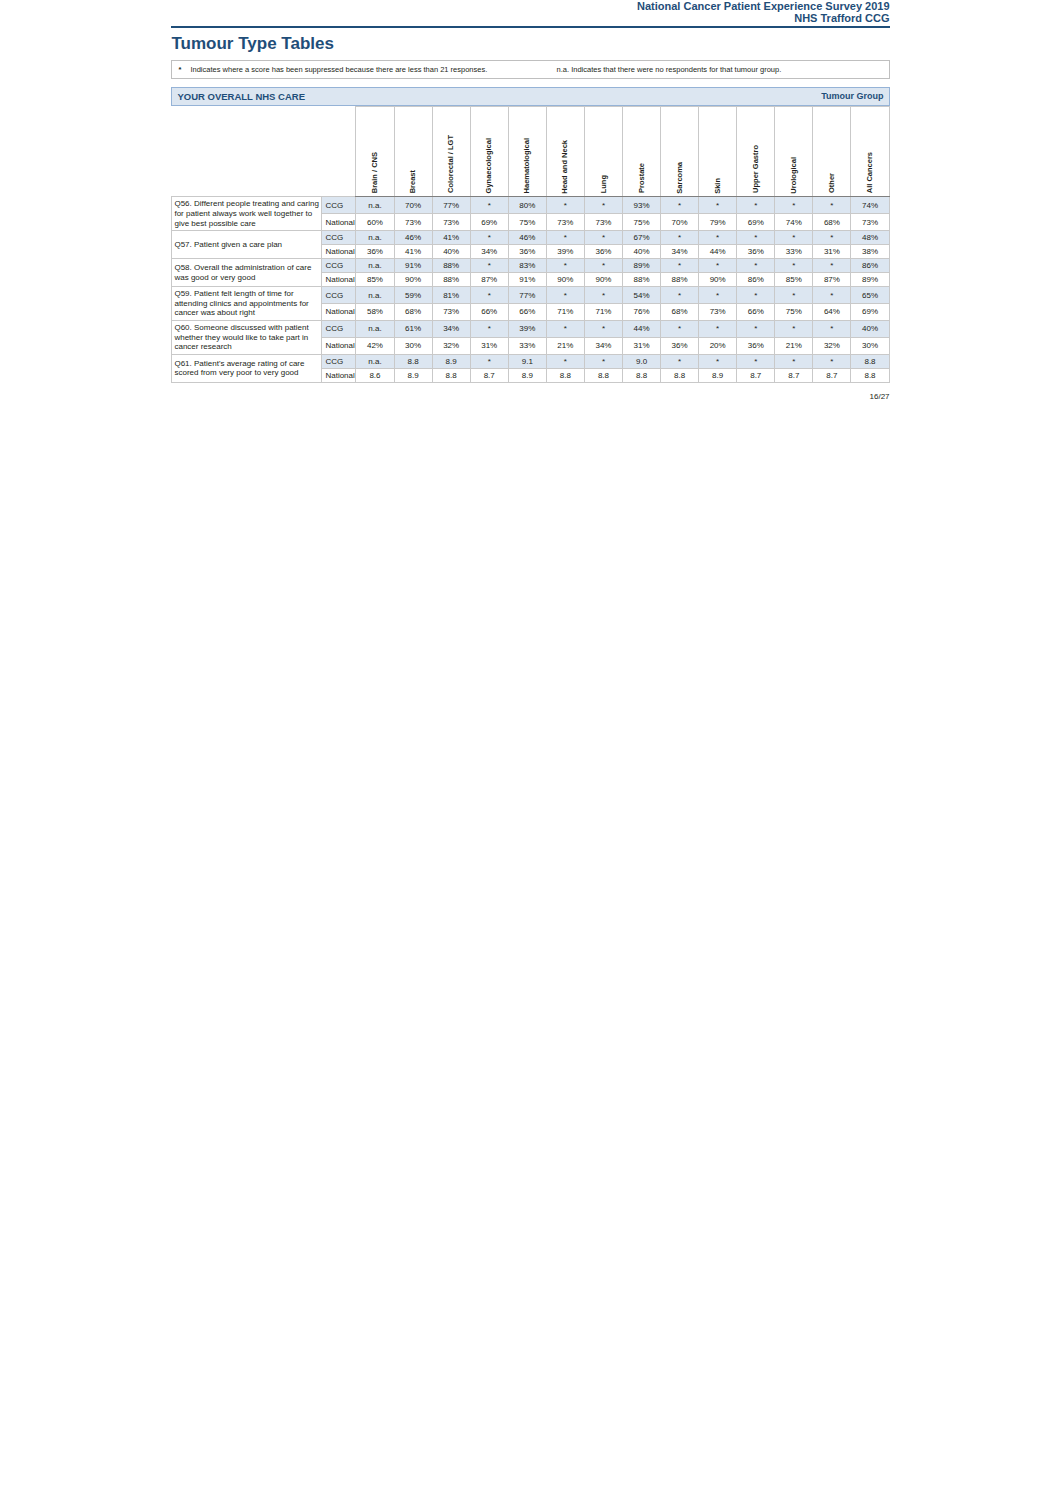National Cancer Patient Experience Survey 2019
NHS Trafford CCG
Tumour Type Tables
*Indicates where a score has been suppressed because there are less than 21 responses.
n.a. Indicates that there were no respondents for that tumour group.
Your overall NHS care Tumour Group
| | | Brain / CNS | Breast | Colorectal / LGT | Gynaecological | Haematological | Head and Neck | Lung | Prostate | Sarcoma | Skin | Upper Gastro | Urological | Other | All Cancers |
| --- | --- | --- | --- | --- | --- | --- | --- | --- | --- | --- | --- | --- | --- | --- | --- |
| Q56. Different people treating and caring for patient always work well together to give best possible care | CCG | n.a. | 70% | 77% | * | 80% | * | * | 93% | * | * | * | * | * | 74% |
| National | 60% | 73% | 73% | 69% | 75% | 73% | 73% | 75% | 70% | 79% | 69% | 74% | 68% | 73% |
| Q57. Patient given a care plan | CCG | n.a. | 46% | 41% | * | 46% | * | * | 67% | * | * | * | * | * | 48% |
| National | 36% | 41% | 40% | 34% | 36% | 39% | 36% | 40% | 34% | 44% | 36% | 33% | 31% | 38% |
| Q58. Overall the administration of care was good or very good | CCG | n.a. | 91% | 88% | * | 83% | * | * | 89% | * | * | * | * | * | 86% |
| National | 85% | 90% | 88% | 87% | 91% | 90% | 90% | 88% | 88% | 90% | 86% | 85% | 87% | 89% |
| Q59. Patient felt length of time for attending clinics and appointments for cancer was about right | CCG | n.a. | 59% | 81% | * | 77% | * | * | 54% | * | * | * | * | * | 65% |
| National | 58% | 68% | 73% | 66% | 66% | 71% | 71% | 76% | 68% | 73% | 66% | 75% | 64% | 69% |
| Q60. Someone discussed with patient whether they would like to take part in cancer research | CCG | n.a. | 61% | 34% | * | 39% | * | * | 44% | * | * | * | * | * | 40% |
| National | 42% | 30% | 32% | 31% | 33% | 21% | 34% | 31% | 36% | 20% | 36% | 21% | 32% | 30% |
| Q61. Patient's average rating of care scored from very poor to very good | CCG | n.a. | 8.8 | 8.9 | * | 9.1 | * | * | 9.0 | * | * | * | * | * | 8.8 |
| National | 8.6 | 8.9 | 8.8 | 8.7 | 8.9 | 8.8 | 8.8 | 8.8 | 8.8 | 8.9 | 8.7 | 8.7 | 8.7 | 8.8 |
16/27